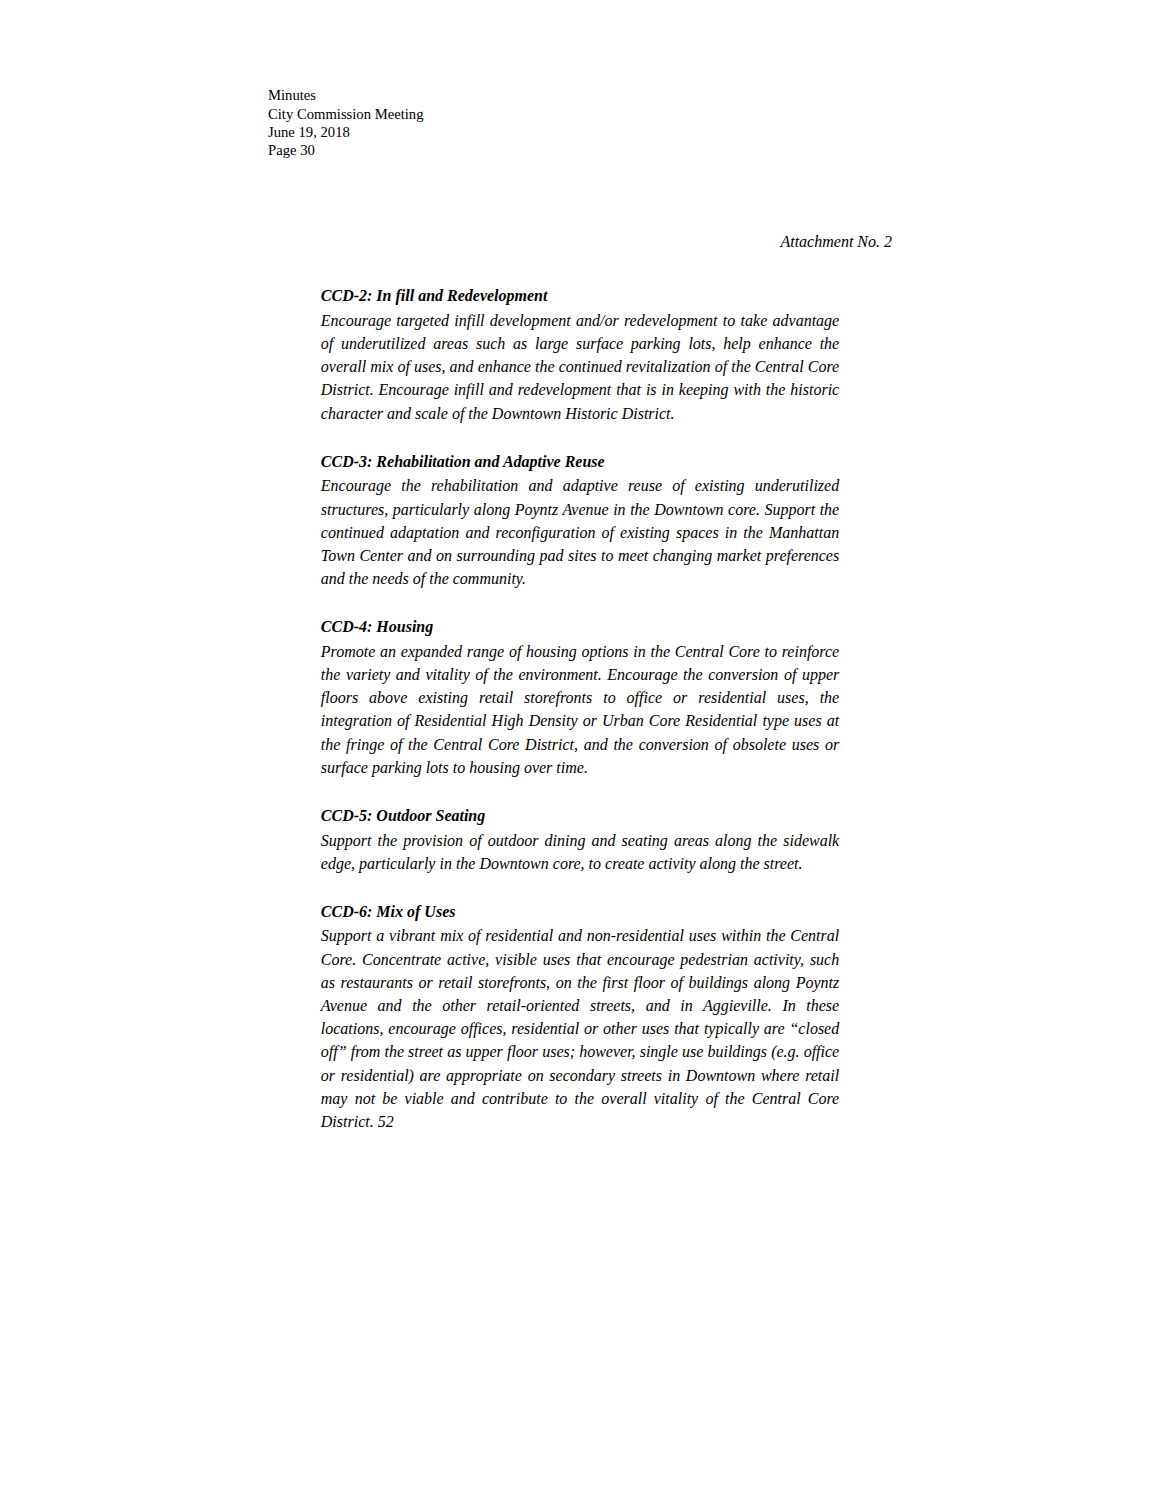Minutes
City Commission Meeting
June 19, 2018
Page 30
Attachment No. 2
CCD-2: In fill and Redevelopment
Encourage targeted infill development and/or redevelopment to take advantage of underutilized areas such as large surface parking lots, help enhance the overall mix of uses, and enhance the continued revitalization of the Central Core District. Encourage infill and redevelopment that is in keeping with the historic character and scale of the Downtown Historic District.
CCD-3: Rehabilitation and Adaptive Reuse
Encourage the rehabilitation and adaptive reuse of existing underutilized structures, particularly along Poyntz Avenue in the Downtown core. Support the continued adaptation and reconfiguration of existing spaces in the Manhattan Town Center and on surrounding pad sites to meet changing market preferences and the needs of the community.
CCD-4: Housing
Promote an expanded range of housing options in the Central Core to reinforce the variety and vitality of the environment. Encourage the conversion of upper floors above existing retail storefronts to office or residential uses, the integration of Residential High Density or Urban Core Residential type uses at the fringe of the Central Core District, and the conversion of obsolete uses or surface parking lots to housing over time.
CCD-5: Outdoor Seating
Support the provision of outdoor dining and seating areas along the sidewalk edge, particularly in the Downtown core, to create activity along the street.
CCD-6: Mix of Uses
Support a vibrant mix of residential and non-residential uses within the Central Core. Concentrate active, visible uses that encourage pedestrian activity, such as restaurants or retail storefronts, on the first floor of buildings along Poyntz Avenue and the other retail-oriented streets, and in Aggieville. In these locations, encourage offices, residential or other uses that typically are “closed off” from the street as upper floor uses; however, single use buildings (e.g. office or residential) are appropriate on secondary streets in Downtown where retail may not be viable and contribute to the overall vitality of the Central Core District. 52